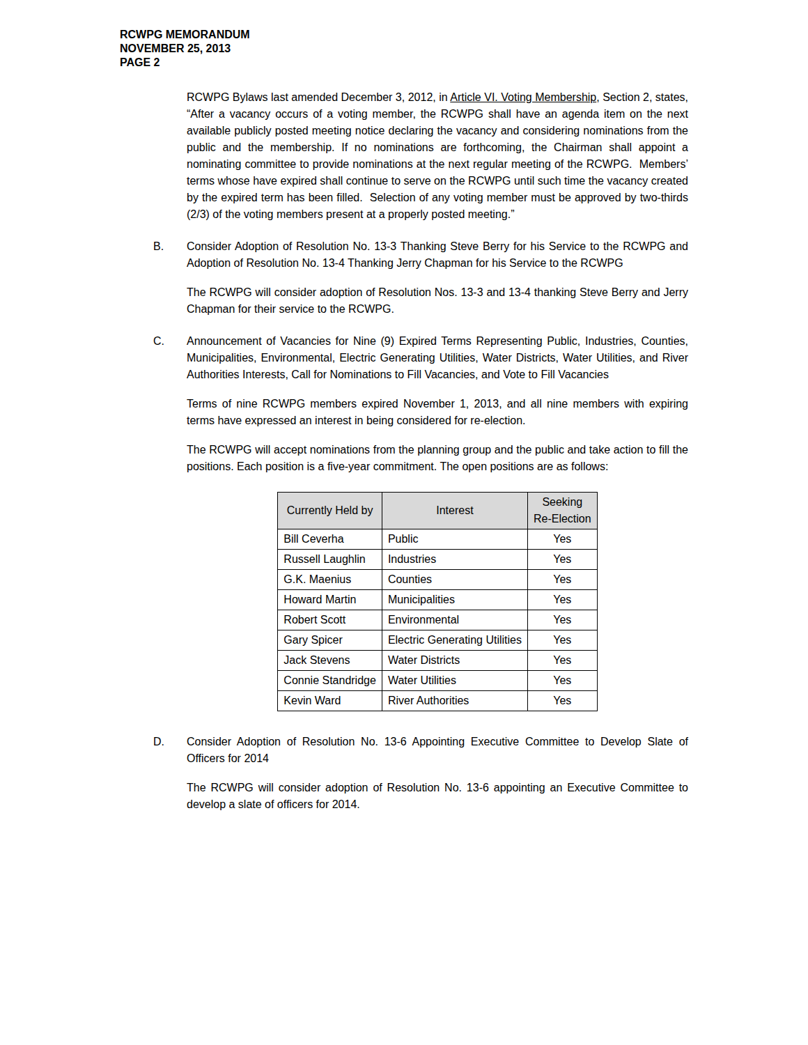RCWPG MEMORANDUM
NOVEMBER 25, 2013
PAGE 2
RCWPG Bylaws last amended December 3, 2012, in Article VI. Voting Membership, Section 2, states, “After a vacancy occurs of a voting member, the RCWPG shall have an agenda item on the next available publicly posted meeting notice declaring the vacancy and considering nominations from the public and the membership. If no nominations are forthcoming, the Chairman shall appoint a nominating committee to provide nominations at the next regular meeting of the RCWPG. Members’ terms whose have expired shall continue to serve on the RCWPG until such time the vacancy created by the expired term has been filled. Selection of any voting member must be approved by two-thirds (2/3) of the voting members present at a properly posted meeting.”
B.
Consider Adoption of Resolution No. 13-3 Thanking Steve Berry for his Service to the RCWPG and Adoption of Resolution No. 13-4 Thanking Jerry Chapman for his Service to the RCWPG
The RCWPG will consider adoption of Resolution Nos. 13-3 and 13-4 thanking Steve Berry and Jerry Chapman for their service to the RCWPG.
C.
Announcement of Vacancies for Nine (9) Expired Terms Representing Public, Industries, Counties, Municipalities, Environmental, Electric Generating Utilities, Water Districts, Water Utilities, and River Authorities Interests, Call for Nominations to Fill Vacancies, and Vote to Fill Vacancies
Terms of nine RCWPG members expired November 1, 2013, and all nine members with expiring terms have expressed an interest in being considered for re-election.
The RCWPG will accept nominations from the planning group and the public and take action to fill the positions. Each position is a five-year commitment. The open positions are as follows:
| Currently Held by | Interest | Seeking Re-Election |
| --- | --- | --- |
| Bill Ceverha | Public | Yes |
| Russell Laughlin | Industries | Yes |
| G.K. Maenius | Counties | Yes |
| Howard Martin | Municipalities | Yes |
| Robert Scott | Environmental | Yes |
| Gary Spicer | Electric Generating Utilities | Yes |
| Jack Stevens | Water Districts | Yes |
| Connie Standridge | Water Utilities | Yes |
| Kevin Ward | River Authorities | Yes |
D.
Consider Adoption of Resolution No. 13-6 Appointing Executive Committee to Develop Slate of Officers for 2014
The RCWPG will consider adoption of Resolution No. 13-6 appointing an Executive Committee to develop a slate of officers for 2014.